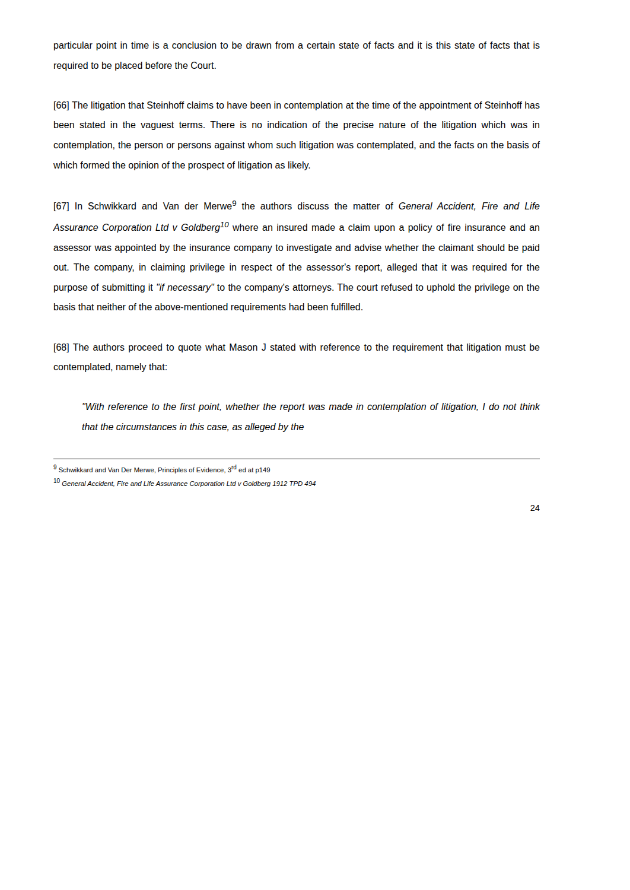particular point in time is a conclusion to be drawn from a certain state of facts and it is this state of facts that is required to be placed before the Court.
[66] The litigation that Steinhoff claims to have been in contemplation at the time of the appointment of Steinhoff has been stated in the vaguest terms. There is no indication of the precise nature of the litigation which was in contemplation, the person or persons against whom such litigation was contemplated, and the facts on the basis of which formed the opinion of the prospect of litigation as likely.
[67] In Schwikkard and Van der Merwe9 the authors discuss the matter of General Accident, Fire and Life Assurance Corporation Ltd v Goldberg10 where an insured made a claim upon a policy of fire insurance and an assessor was appointed by the insurance company to investigate and advise whether the claimant should be paid out. The company, in claiming privilege in respect of the assessor's report, alleged that it was required for the purpose of submitting it "if necessary" to the company's attorneys. The court refused to uphold the privilege on the basis that neither of the above-mentioned requirements had been fulfilled.
[68] The authors proceed to quote what Mason J stated with reference to the requirement that litigation must be contemplated, namely that:
"With reference to the first point, whether the report was made in contemplation of litigation, I do not think that the circumstances in this case, as alleged by the
9 Schwikkard and Van Der Merwe, Principles of Evidence, 3rd ed at p149
10 General Accident, Fire and Life Assurance Corporation Ltd v Goldberg 1912 TPD 494
24